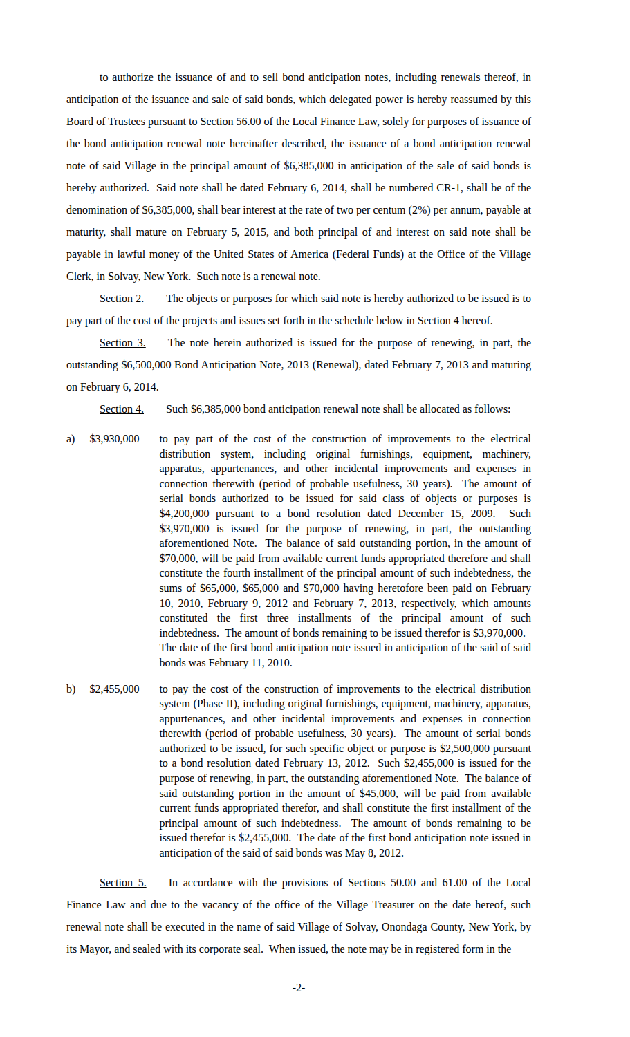to authorize the issuance of and to sell bond anticipation notes, including renewals thereof, in anticipation of the issuance and sale of said bonds, which delegated power is hereby reassumed by this Board of Trustees pursuant to Section 56.00 of the Local Finance Law, solely for purposes of issuance of the bond anticipation renewal note hereinafter described, the issuance of a bond anticipation renewal note of said Village in the principal amount of $6,385,000 in anticipation of the sale of said bonds is hereby authorized. Said note shall be dated February 6, 2014, shall be numbered CR-1, shall be of the denomination of $6,385,000, shall bear interest at the rate of two per centum (2%) per annum, payable at maturity, shall mature on February 5, 2015, and both principal of and interest on said note shall be payable in lawful money of the United States of America (Federal Funds) at the Office of the Village Clerk, in Solvay, New York. Such note is a renewal note.
Section 2.  The objects or purposes for which said note is hereby authorized to be issued is to pay part of the cost of the projects and issues set forth in the schedule below in Section 4 hereof.
Section 3.  The note herein authorized is issued for the purpose of renewing, in part, the outstanding $6,500,000 Bond Anticipation Note, 2013 (Renewal), dated February 7, 2013 and maturing on February 6, 2014.
Section 4.  Such $6,385,000 bond anticipation renewal note shall be allocated as follows:
a)
$3,930,000
to pay part of the cost of the construction of improvements to the electrical distribution system, including original furnishings, equipment, machinery, apparatus, appurtenances, and other incidental improvements and expenses in connection therewith (period of probable usefulness, 30 years). The amount of serial bonds authorized to be issued for said class of objects or purposes is $4,200,000 pursuant to a bond resolution dated December 15, 2009. Such $3,970,000 is issued for the purpose of renewing, in part, the outstanding aforementioned Note. The balance of said outstanding portion, in the amount of $70,000, will be paid from available current funds appropriated therefore and shall constitute the fourth installment of the principal amount of such indebtedness, the sums of $65,000, $65,000 and $70,000 having heretofore been paid on February 10, 2010, February 9, 2012 and February 7, 2013, respectively, which amounts constituted the first three installments of the principal amount of such indebtedness. The amount of bonds remaining to be issued therefor is $3,970,000. The date of the first bond anticipation note issued in anticipation of the said of said bonds was February 11, 2010.
b)
$2,455,000
to pay the cost of the construction of improvements to the electrical distribution system (Phase II), including original furnishings, equipment, machinery, apparatus, appurtenances, and other incidental improvements and expenses in connection therewith (period of probable usefulness, 30 years). The amount of serial bonds authorized to be issued, for such specific object or purpose is $2,500,000 pursuant to a bond resolution dated February 13, 2012. Such $2,455,000 is issued for the purpose of renewing, in part, the outstanding aforementioned Note. The balance of said outstanding portion in the amount of $45,000, will be paid from available current funds appropriated therefor, and shall constitute the first installment of the principal amount of such indebtedness. The amount of bonds remaining to be issued therefor is $2,455,000. The date of the first bond anticipation note issued in anticipation of the said of said bonds was May 8, 2012.
Section 5.  In accordance with the provisions of Sections 50.00 and 61.00 of the Local Finance Law and due to the vacancy of the office of the Village Treasurer on the date hereof, such renewal note shall be executed in the name of said Village of Solvay, Onondaga County, New York, by its Mayor, and sealed with its corporate seal. When issued, the note may be in registered form in the
-2-